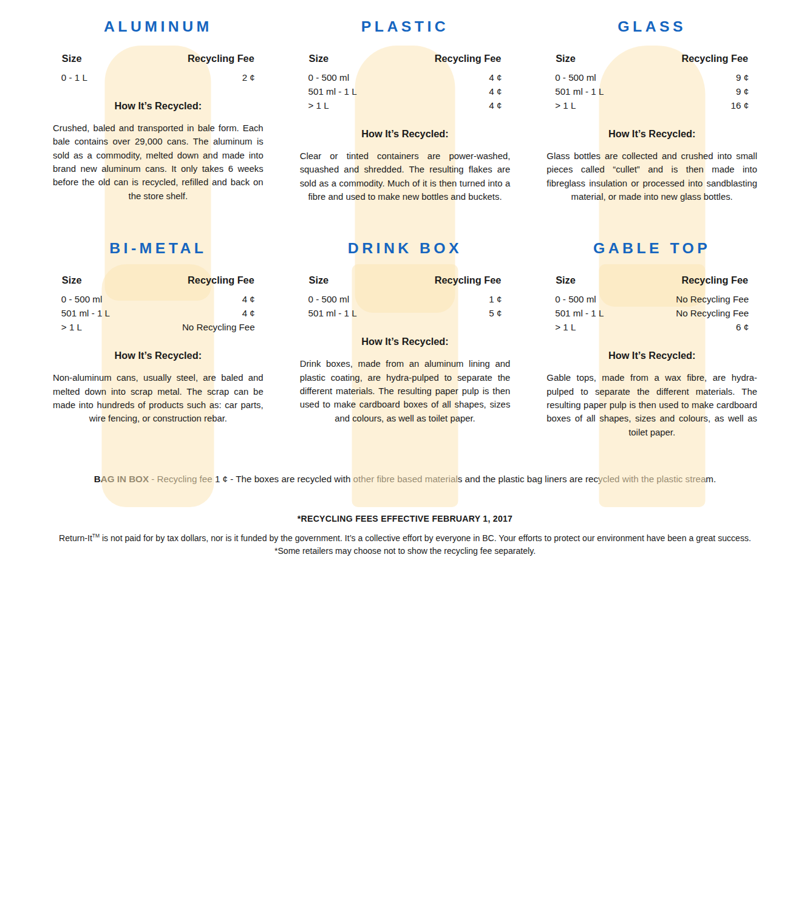Aluminum
| Size | Recycling Fee |
| --- | --- |
| 0 - 1 L | 2 ¢ |
How It’s Recycled:
Crushed, baled and transported in bale form. Each bale contains over 29,000 cans. The aluminum is sold as a commodity, melted down and made into brand new aluminum cans. It only takes 6 weeks before the old can is recycled, refilled and back on the store shelf.
Plastic
| Size | Recycling Fee |
| --- | --- |
| 0 - 500 ml | 4 ¢ |
| 501 ml - 1 L | 4 ¢ |
| > 1 L | 4 ¢ |
How It’s Recycled:
Clear or tinted containers are power-washed, squashed and shredded. The resulting flakes are sold as a commodity. Much of it is then turned into a fibre and used to make new bottles and buckets.
Glass
| Size | Recycling Fee |
| --- | --- |
| 0 - 500 ml | 9 ¢ |
| 501 ml - 1 L | 9 ¢ |
| > 1 L | 16 ¢ |
How It’s Recycled:
Glass bottles are collected and crushed into small pieces called “cullet” and is then made into fibreglass insulation or processed into sandblasting material, or made into new glass bottles.
Bi-Metal
| Size | Recycling Fee |
| --- | --- |
| 0 - 500 ml | 4 ¢ |
| 501 ml - 1 L | 4 ¢ |
| > 1 L | No Recycling Fee |
How It’s Recycled:
Non-aluminum cans, usually steel, are baled and melted down into scrap metal. The scrap can be made into hundreds of products such as: car parts, wire fencing, or construction rebar.
Drink Box
| Size | Recycling Fee |
| --- | --- |
| 0 - 500 ml | 1 ¢ |
| 501 ml - 1 L | 5 ¢ |
How It’s Recycled:
Drink boxes, made from an aluminum lining and plastic coating, are hydra-pulped to separate the different materials. The resulting paper pulp is then used to make cardboard boxes of all shapes, sizes and colours, as well as toilet paper.
Gable Top
| Size | Recycling Fee |
| --- | --- |
| 0 - 500 ml | No Recycling Fee |
| 501 ml - 1 L | No Recycling Fee |
| > 1 L | 6 ¢ |
How It’s Recycled:
Gable tops, made from a wax fibre, are hydra-pulped to separate the different materials. The resulting paper pulp is then used to make cardboard boxes of all shapes, sizes and colours, as well as toilet paper.
BAG IN BOX - Recycling fee 1 ¢ - The boxes are recycled with other fibre based materials and the plastic bag liners are recycled with the plastic stream.
*RECYCLING FEES EFFECTIVE FEBRUARY 1, 2017
Return-ItTM is not paid for by tax dollars, nor is it funded by the government. It’s a collective effort by everyone in BC. Your efforts to protect our environment have been a great success. *Some retailers may choose not to show the recycling fee separately.